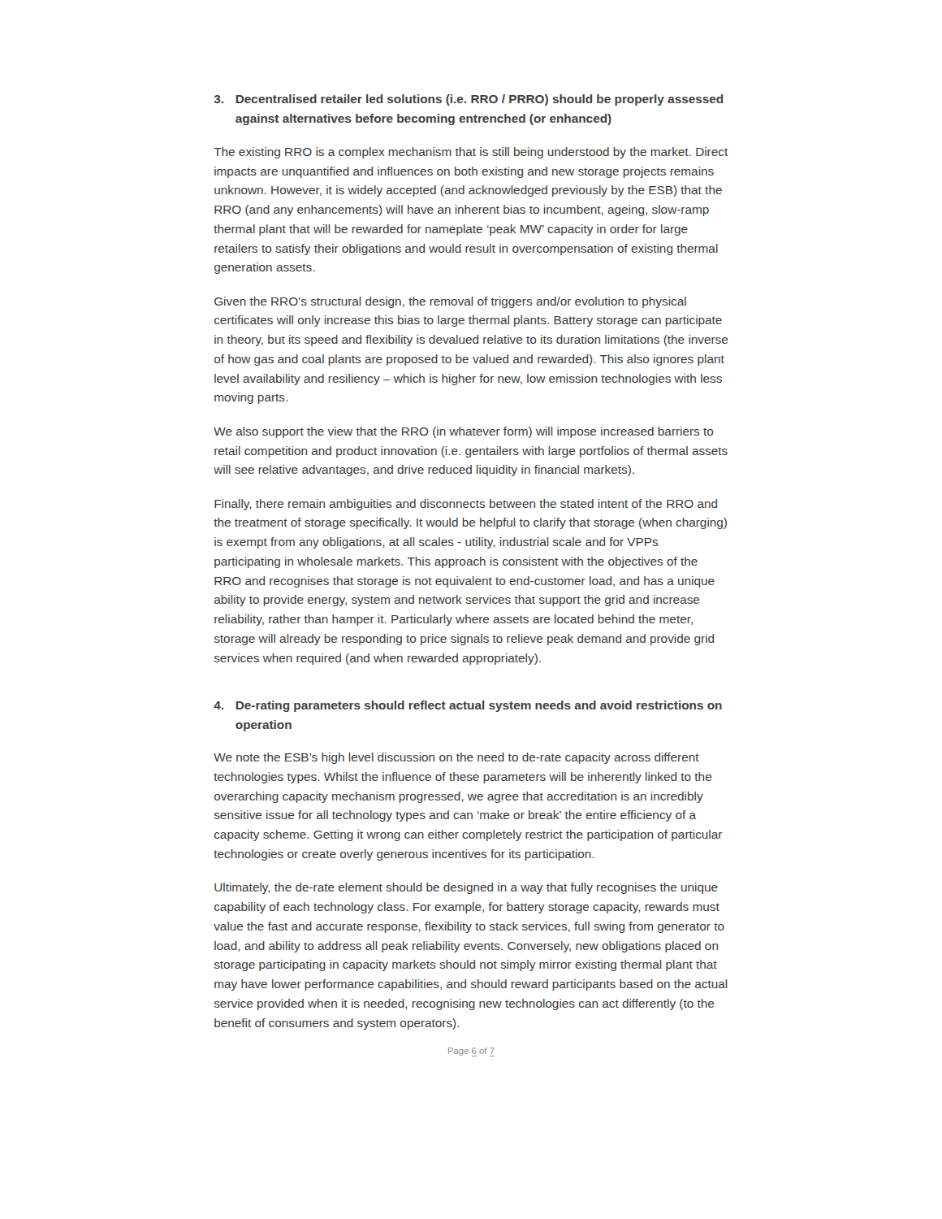3. Decentralised retailer led solutions (i.e. RRO / PRRO) should be properly assessed against alternatives before becoming entrenched (or enhanced)
The existing RRO is a complex mechanism that is still being understood by the market. Direct impacts are unquantified and influences on both existing and new storage projects remains unknown. However, it is widely accepted (and acknowledged previously by the ESB) that the RRO (and any enhancements) will have an inherent bias to incumbent, ageing, slow-ramp thermal plant that will be rewarded for nameplate ‘peak MW’ capacity in order for large retailers to satisfy their obligations and would result in overcompensation of existing thermal generation assets.
Given the RRO’s structural design, the removal of triggers and/or evolution to physical certificates will only increase this bias to large thermal plants. Battery storage can participate in theory, but its speed and flexibility is devalued relative to its duration limitations (the inverse of how gas and coal plants are proposed to be valued and rewarded). This also ignores plant level availability and resiliency – which is higher for new, low emission technologies with less moving parts.
We also support the view that the RRO (in whatever form) will impose increased barriers to retail competition and product innovation (i.e. gentailers with large portfolios of thermal assets will see relative advantages, and drive reduced liquidity in financial markets).
Finally, there remain ambiguities and disconnects between the stated intent of the RRO and the treatment of storage specifically. It would be helpful to clarify that storage (when charging) is exempt from any obligations, at all scales - utility, industrial scale and for VPPs participating in wholesale markets. This approach is consistent with the objectives of the RRO and recognises that storage is not equivalent to end-customer load, and has a unique ability to provide energy, system and network services that support the grid and increase reliability, rather than hamper it. Particularly where assets are located behind the meter, storage will already be responding to price signals to relieve peak demand and provide grid services when required (and when rewarded appropriately).
4. De-rating parameters should reflect actual system needs and avoid restrictions on operation
We note the ESB’s high level discussion on the need to de-rate capacity across different technologies types. Whilst the influence of these parameters will be inherently linked to the overarching capacity mechanism progressed, we agree that accreditation is an incredibly sensitive issue for all technology types and can ‘make or break’ the entire efficiency of a capacity scheme. Getting it wrong can either completely restrict the participation of particular technologies or create overly generous incentives for its participation.
Ultimately, the de-rate element should be designed in a way that fully recognises the unique capability of each technology class. For example, for battery storage capacity, rewards must value the fast and accurate response, flexibility to stack services, full swing from generator to load, and ability to address all peak reliability events. Conversely, new obligations placed on storage participating in capacity markets should not simply mirror existing thermal plant that may have lower performance capabilities, and should reward participants based on the actual service provided when it is needed, recognising new technologies can act differently (to the benefit of consumers and system operators).
Page 6 of 7